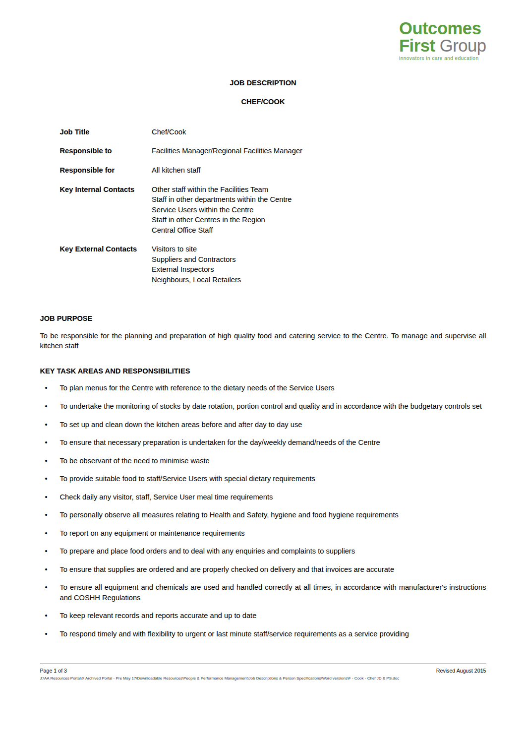Outcomes
First Group
innovators in care and education
JOB DESCRIPTION
CHEF/COOK
| Job Title | Chef/Cook |
| Responsible to | Facilities Manager/Regional Facilities Manager |
| Responsible for | All kitchen staff |
| Key Internal Contacts | Other staff within the Facilities Team Staff in other departments within the Centre Service Users within the Centre Staff in other Centres in the Region Central Office Staff |
| Key External Contacts | Visitors to site Suppliers and Contractors External Inspectors Neighbours, Local Retailers |
JOB PURPOSE
To be responsible for the planning and preparation of high quality food and catering service to the Centre. To manage and supervise all kitchen staff
KEY TASK AREAS AND RESPONSIBILITIES
To plan menus for the Centre with reference to the dietary needs of the Service Users
To undertake the monitoring of stocks by date rotation, portion control and quality and in accordance with the budgetary controls set
To set up and clean down the kitchen areas before and after day to day use
To ensure that necessary preparation is undertaken for the day/weekly demand/needs of the Centre
To be observant of the need to minimise waste
To provide suitable food to staff/Service Users with special dietary requirements
Check daily any visitor, staff, Service User meal time requirements
To personally observe all measures relating to Health and Safety, hygiene and food hygiene requirements
To report on any equipment or maintenance requirements
To prepare and place food orders and to deal with any enquiries and complaints to suppliers
To ensure that supplies are ordered and are properly checked on delivery and that invoices are accurate
To ensure all equipment and chemicals are used and handled correctly at all times, in accordance with manufacturer's instructions and COSHH Regulations
To keep relevant records and reports accurate and up to date
To respond timely and with flexibility to urgent or last minute staff/service requirements as a service providing
Page 1 of 3
Revised August 2015
J:\AA Resources Portal\X Archived Portal - Pre May 17\Downloadable Resources\People & Performance Management\Job Descriptions & Person Specifications\Word versions\F - Cook - Chef JD & PS.doc